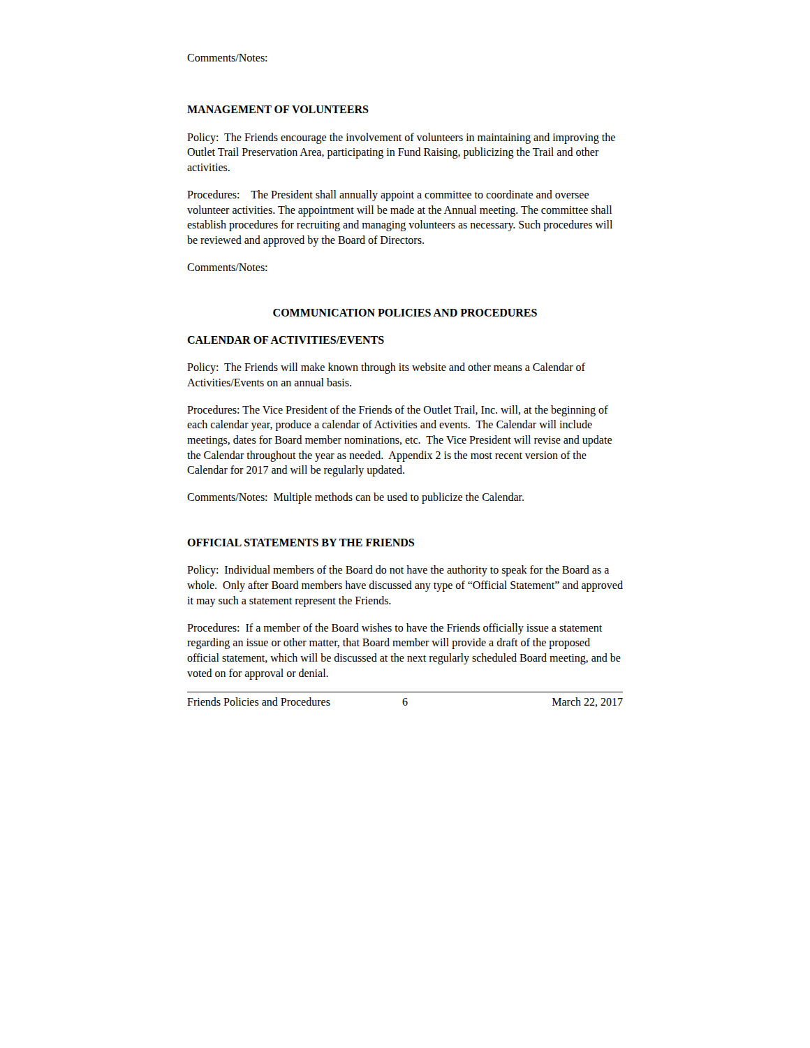Comments/Notes:
MANAGEMENT OF VOLUNTEERS
Policy: The Friends encourage the involvement of volunteers in maintaining and improving the Outlet Trail Preservation Area, participating in Fund Raising, publicizing the Trail and other activities.
Procedures: The President shall annually appoint a committee to coordinate and oversee volunteer activities. The appointment will be made at the Annual meeting. The committee shall establish procedures for recruiting and managing volunteers as necessary. Such procedures will be reviewed and approved by the Board of Directors.
Comments/Notes:
COMMUNICATION POLICIES AND PROCEDURES
CALENDAR OF ACTIVITIES/EVENTS
Policy: The Friends will make known through its website and other means a Calendar of Activities/Events on an annual basis.
Procedures: The Vice President of the Friends of the Outlet Trail, Inc. will, at the beginning of each calendar year, produce a calendar of Activities and events. The Calendar will include meetings, dates for Board member nominations, etc. The Vice President will revise and update the Calendar throughout the year as needed. Appendix 2 is the most recent version of the Calendar for 2017 and will be regularly updated.
Comments/Notes: Multiple methods can be used to publicize the Calendar.
OFFICIAL STATEMENTS BY THE FRIENDS
Policy: Individual members of the Board do not have the authority to speak for the Board as a whole. Only after Board members have discussed any type of “Official Statement” and approved it may such a statement represent the Friends.
Procedures: If a member of the Board wishes to have the Friends officially issue a statement regarding an issue or other matter, that Board member will provide a draft of the proposed official statement, which will be discussed at the next regularly scheduled Board meeting, and be voted on for approval or denial.
| Friends Policies and Procedures | 6 | March 22, 2017 |